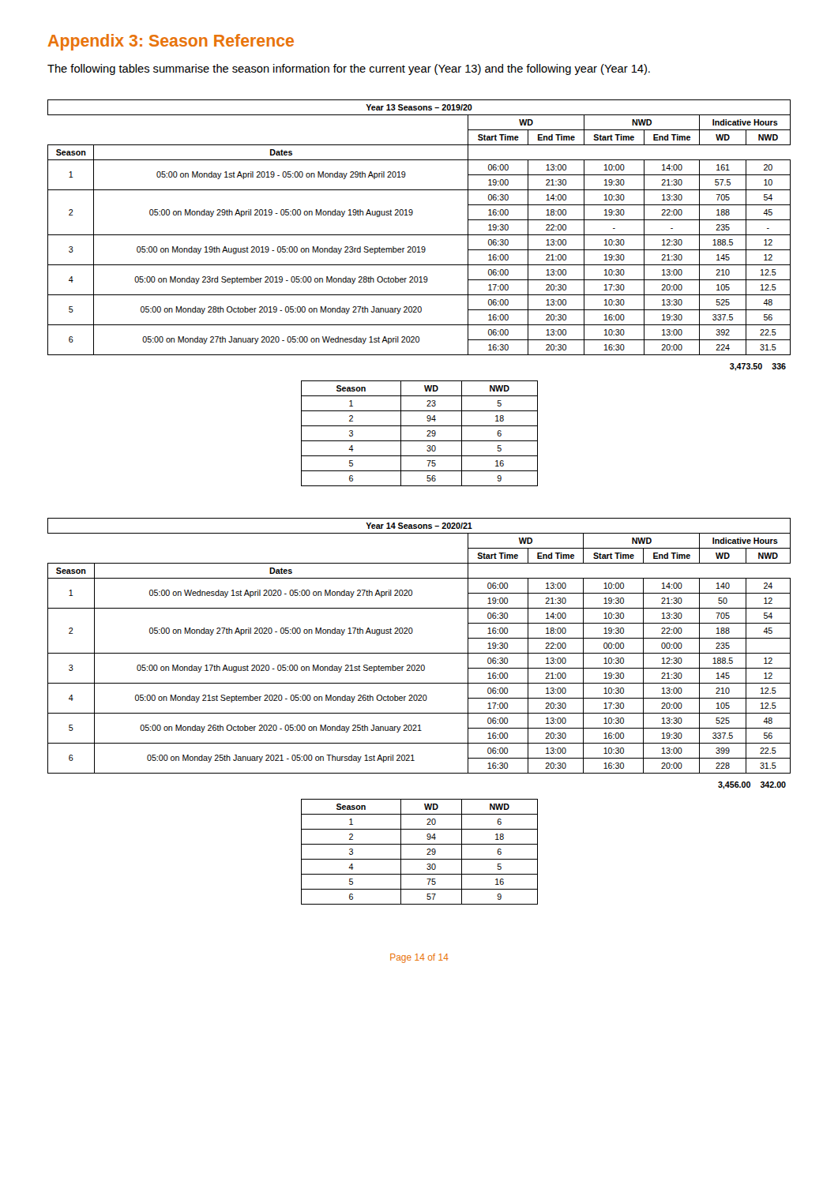Appendix 3: Season Reference
The following tables summarise the season information for the current year (Year 13) and the following year (Year 14).
| Year 13 Seasons – 2019/20 |
| --- |
| | | WD | NWD | Indicative Hours |
| Start Time | End Time | Start Time | End Time | WD | NWD |
| Season | Dates | |
| 1 | 05:00 on Monday 1st April 2019 - 05:00 on Monday 29th April 2019 | 06:00 | 13:00 | 10:00 | 14:00 | 161 | 20 |
| 19:00 | 21:30 | 19:30 | 21:30 | 57.5 | 10 |
| 2 | 05:00 on Monday 29th April 2019 - 05:00 on Monday 19th August 2019 | 06:30 | 14:00 | 10:30 | 13:30 | 705 | 54 |
| 16:00 | 18:00 | 19:30 | 22:00 | 188 | 45 |
| 19:30 | 22:00 | - | - | 235 | - |
| 3 | 05:00 on Monday 19th August 2019 - 05:00 on Monday 23rd September 2019 | 06:30 | 13:00 | 10:30 | 12:30 | 188.5 | 12 |
| 16:00 | 21:00 | 19:30 | 21:30 | 145 | 12 |
| 4 | 05:00 on Monday 23rd September 2019 - 05:00 on Monday 28th October 2019 | 06:00 | 13:00 | 10:30 | 13:00 | 210 | 12.5 |
| 17:00 | 20:30 | 17:30 | 20:00 | 105 | 12.5 |
| 5 | 05:00 on Monday 28th October 2019 - 05:00 on Monday 27th January 2020 | 06:00 | 13:00 | 10:30 | 13:30 | 525 | 48 |
| 16:00 | 20:30 | 16:00 | 19:30 | 337.5 | 56 |
| 6 | 05:00 on Monday 27th January 2020 - 05:00 on Wednesday 1st April 2020 | 06:00 | 13:00 | 10:30 | 13:00 | 392 | 22.5 |
| 16:30 | 20:30 | 16:30 | 20:00 | 224 | 31.5 |
| 3,473.50 | 336 |
| Season | WD | NWD |
| --- | --- | --- |
| 1 | 23 | 5 |
| 2 | 94 | 18 |
| 3 | 29 | 6 |
| 4 | 30 | 5 |
| 5 | 75 | 16 |
| 6 | 56 | 9 |
| Year 14 Seasons – 2020/21 |
| --- |
| | | WD | NWD | Indicative Hours |
| Start Time | End Time | Start Time | End Time | WD | NWD |
| Season | Dates | |
| 1 | 05:00 on Wednesday 1st April 2020 - 05:00 on Monday 27th April 2020 | 06:00 | 13:00 | 10:00 | 14:00 | 140 | 24 |
| 19:00 | 21:30 | 19:30 | 21:30 | 50 | 12 |
| 2 | 05:00 on Monday 27th April 2020 - 05:00 on Monday 17th August 2020 | 06:30 | 14:00 | 10:30 | 13:30 | 705 | 54 |
| 16:00 | 18:00 | 19:30 | 22:00 | 188 | 45 |
| 19:30 | 22:00 | 00:00 | 00:00 | 235 | |
| 3 | 05:00 on Monday 17th August 2020 - 05:00 on Monday 21st September 2020 | 06:30 | 13:00 | 10:30 | 12:30 | 188.5 | 12 |
| 16:00 | 21:00 | 19:30 | 21:30 | 145 | 12 |
| 4 | 05:00 on Monday 21st September 2020 - 05:00 on Monday 26th October 2020 | 06:00 | 13:00 | 10:30 | 13:00 | 210 | 12.5 |
| 17:00 | 20:30 | 17:30 | 20:00 | 105 | 12.5 |
| 5 | 05:00 on Monday 26th October 2020 - 05:00 on Monday 25th January 2021 | 06:00 | 13:00 | 10:30 | 13:30 | 525 | 48 |
| 16:00 | 20:30 | 16:00 | 19:30 | 337.5 | 56 |
| 6 | 05:00 on Monday 25th January 2021 - 05:00 on Thursday 1st April 2021 | 06:00 | 13:00 | 10:30 | 13:00 | 399 | 22.5 |
| 16:30 | 20:30 | 16:30 | 20:00 | 228 | 31.5 |
| 3,456.00 | 342.00 |
| Season | WD | NWD |
| --- | --- | --- |
| 1 | 20 | 6 |
| 2 | 94 | 18 |
| 3 | 29 | 6 |
| 4 | 30 | 5 |
| 5 | 75 | 16 |
| 6 | 57 | 9 |
Page 14 of 14